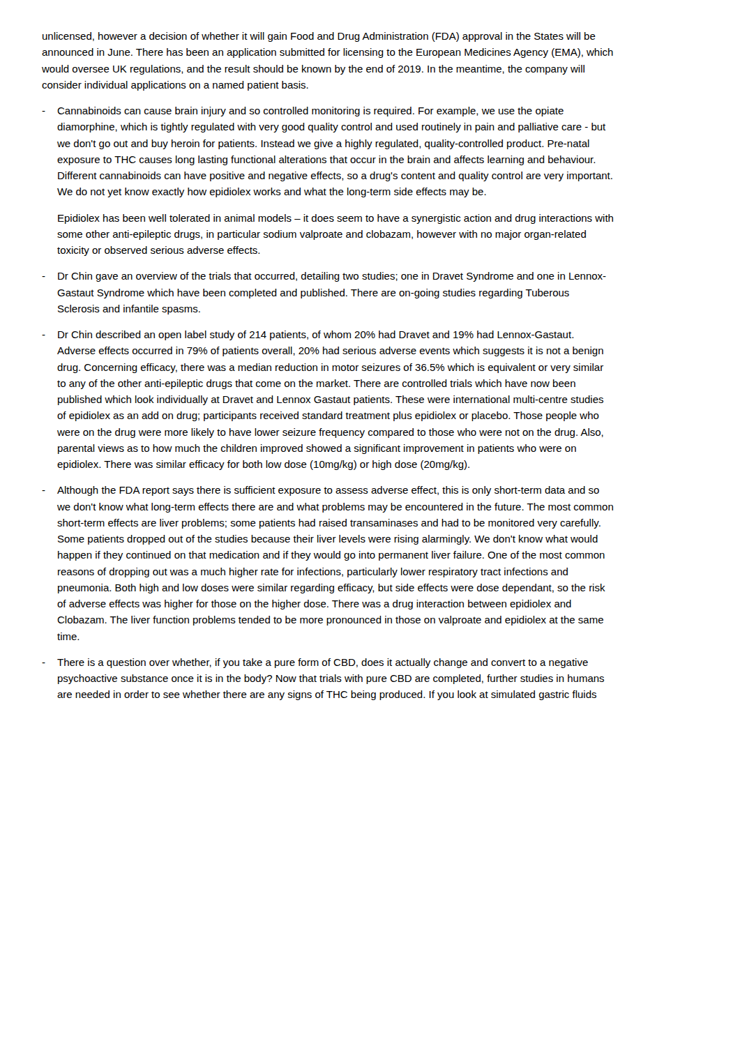unlicensed, however a decision of whether it will gain Food and Drug Administration (FDA) approval in the States will be announced in June. There has been an application submitted for licensing to the European Medicines Agency (EMA), which would oversee UK regulations, and the result should be known by the end of 2019. In the meantime, the company will consider individual applications on a named patient basis.
Cannabinoids can cause brain injury and so controlled monitoring is required. For example, we use the opiate diamorphine, which is tightly regulated with very good quality control and used routinely in pain and palliative care - but we don't go out and buy heroin for patients. Instead we give a highly regulated, quality-controlled product. Pre-natal exposure to THC causes long lasting functional alterations that occur in the brain and affects learning and behaviour. Different cannabinoids can have positive and negative effects, so a drug's content and quality control are very important. We do not yet know exactly how epidiolex works and what the long-term side effects may be.
Epidiolex has been well tolerated in animal models – it does seem to have a synergistic action and drug interactions with some other anti-epileptic drugs, in particular sodium valproate and clobazam, however with no major organ-related toxicity or observed serious adverse effects.
Dr Chin gave an overview of the trials that occurred, detailing two studies; one in Dravet Syndrome and one in Lennox-Gastaut Syndrome which have been completed and published. There are on-going studies regarding Tuberous Sclerosis and infantile spasms.
Dr Chin described an open label study of 214 patients, of whom 20% had Dravet and 19% had Lennox-Gastaut. Adverse effects occurred in 79% of patients overall, 20% had serious adverse events which suggests it is not a benign drug. Concerning efficacy, there was a median reduction in motor seizures of 36.5% which is equivalent or very similar to any of the other anti-epileptic drugs that come on the market. There are controlled trials which have now been published which look individually at Dravet and Lennox Gastaut patients. These were international multi-centre studies of epidiolex as an add on drug; participants received standard treatment plus epidiolex or placebo. Those people who were on the drug were more likely to have lower seizure frequency compared to those who were not on the drug. Also, parental views as to how much the children improved showed a significant improvement in patients who were on epidiolex. There was similar efficacy for both low dose (10mg/kg) or high dose (20mg/kg).
Although the FDA report says there is sufficient exposure to assess adverse effect, this is only short-term data and so we don't know what long-term effects there are and what problems may be encountered in the future. The most common short-term effects are liver problems; some patients had raised transaminases and had to be monitored very carefully. Some patients dropped out of the studies because their liver levels were rising alarmingly. We don't know what would happen if they continued on that medication and if they would go into permanent liver failure. One of the most common reasons of dropping out was a much higher rate for infections, particularly lower respiratory tract infections and pneumonia. Both high and low doses were similar regarding efficacy, but side effects were dose dependant, so the risk of adverse effects was higher for those on the higher dose. There was a drug interaction between epidiolex and Clobazam. The liver function problems tended to be more pronounced in those on valproate and epidiolex at the same time.
There is a question over whether, if you take a pure form of CBD, does it actually change and convert to a negative psychoactive substance once it is in the body? Now that trials with pure CBD are completed, further studies in humans are needed in order to see whether there are any signs of THC being produced. If you look at simulated gastric fluids